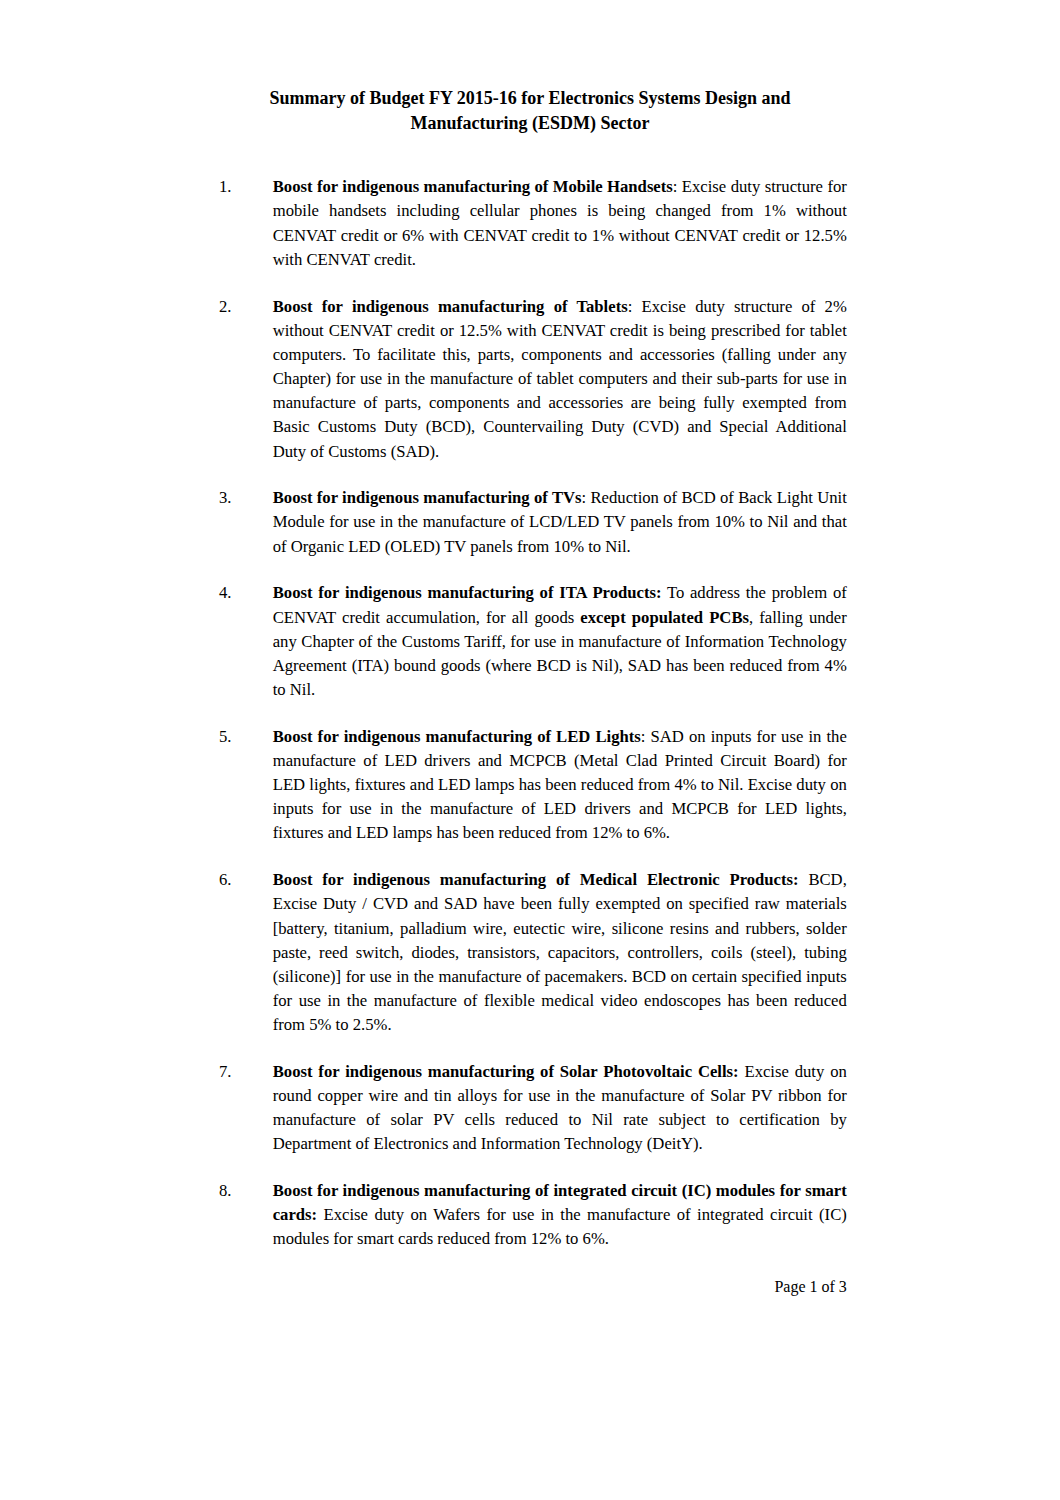Summary of Budget FY 2015-16 for Electronics Systems Design and Manufacturing (ESDM) Sector
1. Boost for indigenous manufacturing of Mobile Handsets: Excise duty structure for mobile handsets including cellular phones is being changed from 1% without CENVAT credit or 6% with CENVAT credit to 1% without CENVAT credit or 12.5% with CENVAT credit.
2. Boost for indigenous manufacturing of Tablets: Excise duty structure of 2% without CENVAT credit or 12.5% with CENVAT credit is being prescribed for tablet computers. To facilitate this, parts, components and accessories (falling under any Chapter) for use in the manufacture of tablet computers and their sub-parts for use in manufacture of parts, components and accessories are being fully exempted from Basic Customs Duty (BCD), Countervailing Duty (CVD) and Special Additional Duty of Customs (SAD).
3. Boost for indigenous manufacturing of TVs: Reduction of BCD of Back Light Unit Module for use in the manufacture of LCD/LED TV panels from 10% to Nil and that of Organic LED (OLED) TV panels from 10% to Nil.
4. Boost for indigenous manufacturing of ITA Products: To address the problem of CENVAT credit accumulation, for all goods except populated PCBs, falling under any Chapter of the Customs Tariff, for use in manufacture of Information Technology Agreement (ITA) bound goods (where BCD is Nil), SAD has been reduced from 4% to Nil.
5. Boost for indigenous manufacturing of LED Lights: SAD on inputs for use in the manufacture of LED drivers and MCPCB (Metal Clad Printed Circuit Board) for LED lights, fixtures and LED lamps has been reduced from 4% to Nil. Excise duty on inputs for use in the manufacture of LED drivers and MCPCB for LED lights, fixtures and LED lamps has been reduced from 12% to 6%.
6. Boost for indigenous manufacturing of Medical Electronic Products: BCD, Excise Duty / CVD and SAD have been fully exempted on specified raw materials [battery, titanium, palladium wire, eutectic wire, silicone resins and rubbers, solder paste, reed switch, diodes, transistors, capacitors, controllers, coils (steel), tubing (silicone)] for use in the manufacture of pacemakers. BCD on certain specified inputs for use in the manufacture of flexible medical video endoscopes has been reduced from 5% to 2.5%.
7. Boost for indigenous manufacturing of Solar Photovoltaic Cells: Excise duty on round copper wire and tin alloys for use in the manufacture of Solar PV ribbon for manufacture of solar PV cells reduced to Nil rate subject to certification by Department of Electronics and Information Technology (DeitY).
8. Boost for indigenous manufacturing of integrated circuit (IC) modules for smart cards: Excise duty on Wafers for use in the manufacture of integrated circuit (IC) modules for smart cards reduced from 12% to 6%.
Page 1 of 3